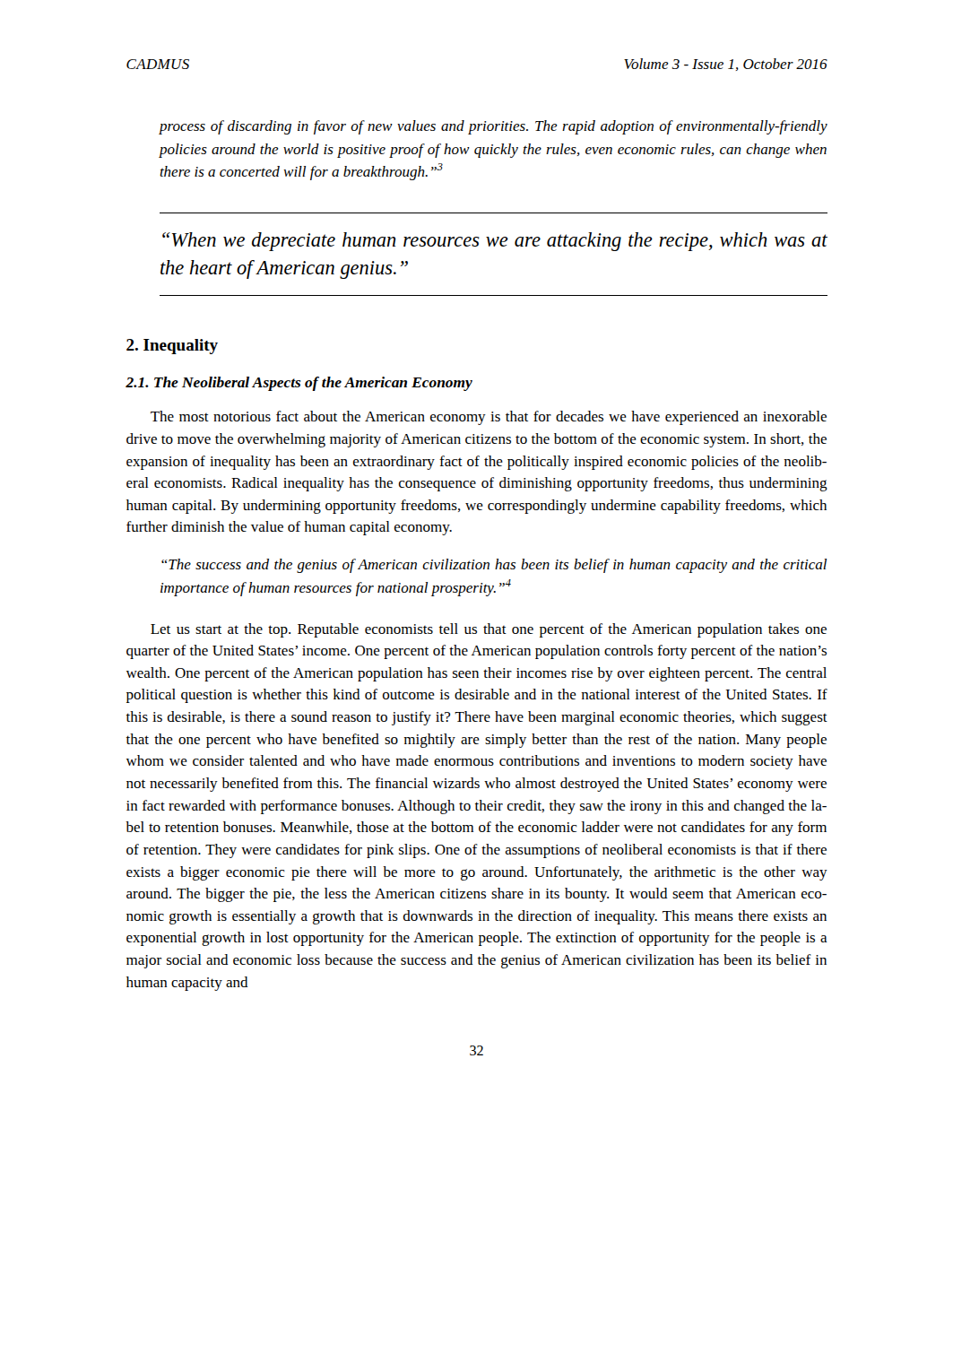CADMUS Volume 3 - Issue 1, October 2016
process of discarding in favor of new values and priorities. The rapid adoption of environmentally-friendly policies around the world is positive proof of how quickly the rules, even economic rules, can change when there is a concerted will for a breakthrough.”3
“When we depreciate human resources we are attacking the recipe, which was at the heart of American genius.”
2. Inequality
2.1. The Neoliberal Aspects of the American Economy
The most notorious fact about the American economy is that for decades we have experienced an inexorable drive to move the overwhelming majority of American citizens to the bottom of the economic system. In short, the expansion of inequality has been an extraordinary fact of the politically inspired economic policies of the neoliberal economists. Radical inequality has the consequence of diminishing opportunity freedoms, thus undermining human capital. By undermining opportunity freedoms, we correspondingly undermine capability freedoms, which further diminish the value of human capital economy.
“The success and the genius of American civilization has been its belief in human capacity and the critical importance of human resources for national prosperity.”4
Let us start at the top. Reputable economists tell us that one percent of the American population takes one quarter of the United States’ income. One percent of the American population controls forty percent of the nation’s wealth. One percent of the American population has seen their incomes rise by over eighteen percent. The central political question is whether this kind of outcome is desirable and in the national interest of the United States. If this is desirable, is there a sound reason to justify it? There have been marginal economic theories, which suggest that the one percent who have benefited so mightily are simply better than the rest of the nation. Many people whom we consider talented and who have made enormous contributions and inventions to modern society have not necessarily benefited from this. The financial wizards who almost destroyed the United States’ economy were in fact rewarded with performance bonuses. Although to their credit, they saw the irony in this and changed the label to retention bonuses. Meanwhile, those at the bottom of the economic ladder were not candidates for any form of retention. They were candidates for pink slips. One of the assumptions of neoliberal economists is that if there exists a bigger economic pie there will be more to go around. Unfortunately, the arithmetic is the other way around. The bigger the pie, the less the American citizens share in its bounty. It would seem that American economic growth is essentially a growth that is downwards in the direction of inequality. This means there exists an exponential growth in lost opportunity for the American people. The extinction of opportunity for the people is a major social and economic loss because the success and the genius of American civilization has been its belief in human capacity and
32